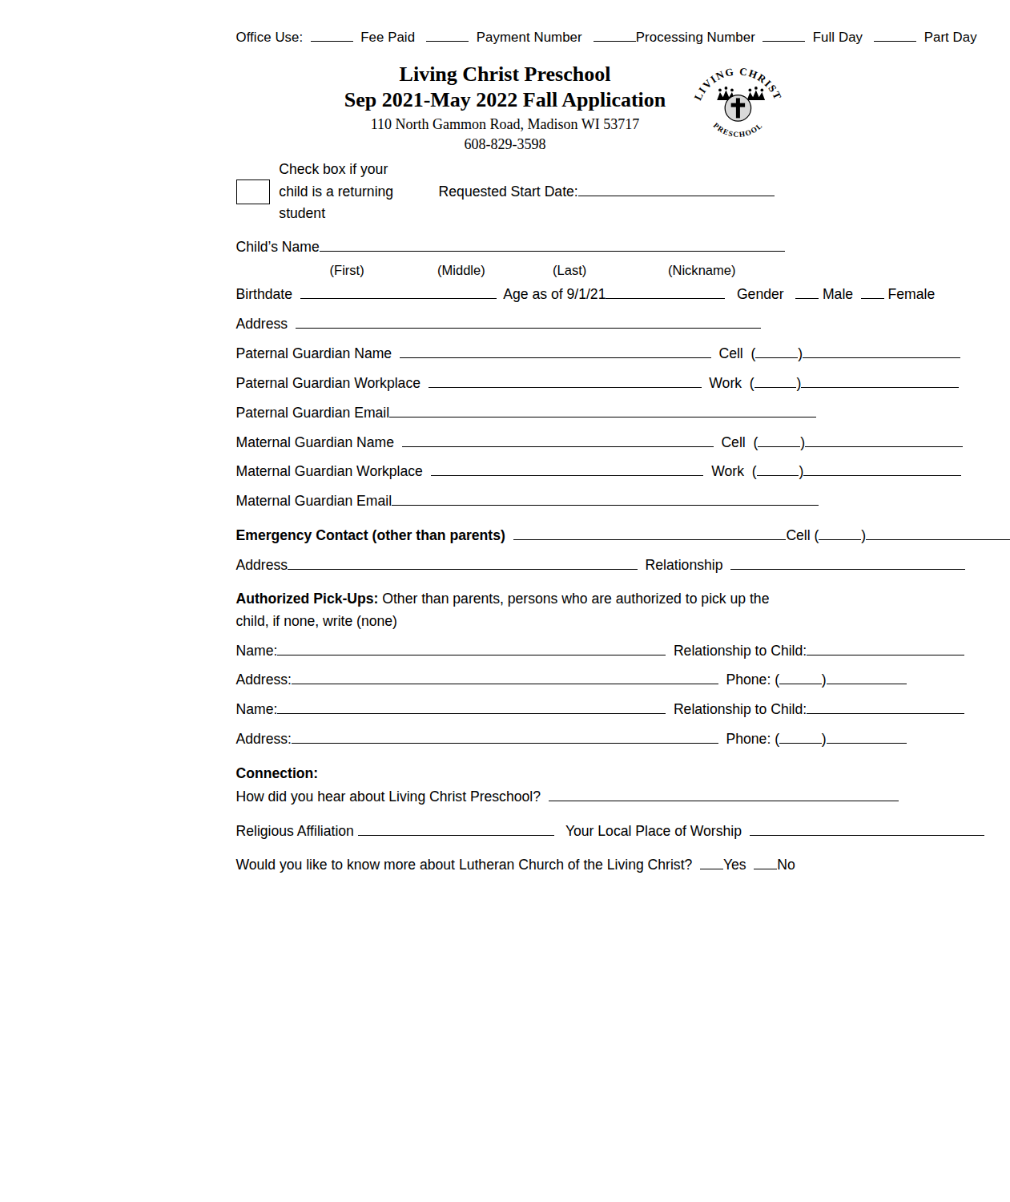Office Use: Fee Paid Payment Number Processing Number Full Day Part Day
LIVING CHRIST PRESCHOOL
Living Christ Preschool
Sep 2021-May 2022 Fall Application
110 North Gammon Road, Madison WI 53717
608-829-3598
Check box if your child is a returning student
Requested Start Date:
Child’s Name
(First) (Middle) (Last) (Nickname)
Birthdate Age as of 9/1/21 Gender Male Female
Address
Paternal Guardian Name Cell ( )
Paternal Guardian Workplace Work ( )
Paternal Guardian Email
Maternal Guardian Name Cell ( )
Maternal Guardian Workplace Work ( )
Maternal Guardian Email
Emergency Contact (other than parents) Cell ( )
Address Relationship
Authorized Pick-Ups: Other than parents, persons who are authorized to pick up the child, if none, write (none)
Name: Relationship to Child:
Address: Phone: ( )
Name: Relationship to Child:
Address: Phone: ( )
Connection:
How did you hear about Living Christ Preschool?
Religious Affiliation Your Local Place of Worship
Would you like to know more about Lutheran Church of the Living Christ? Yes No